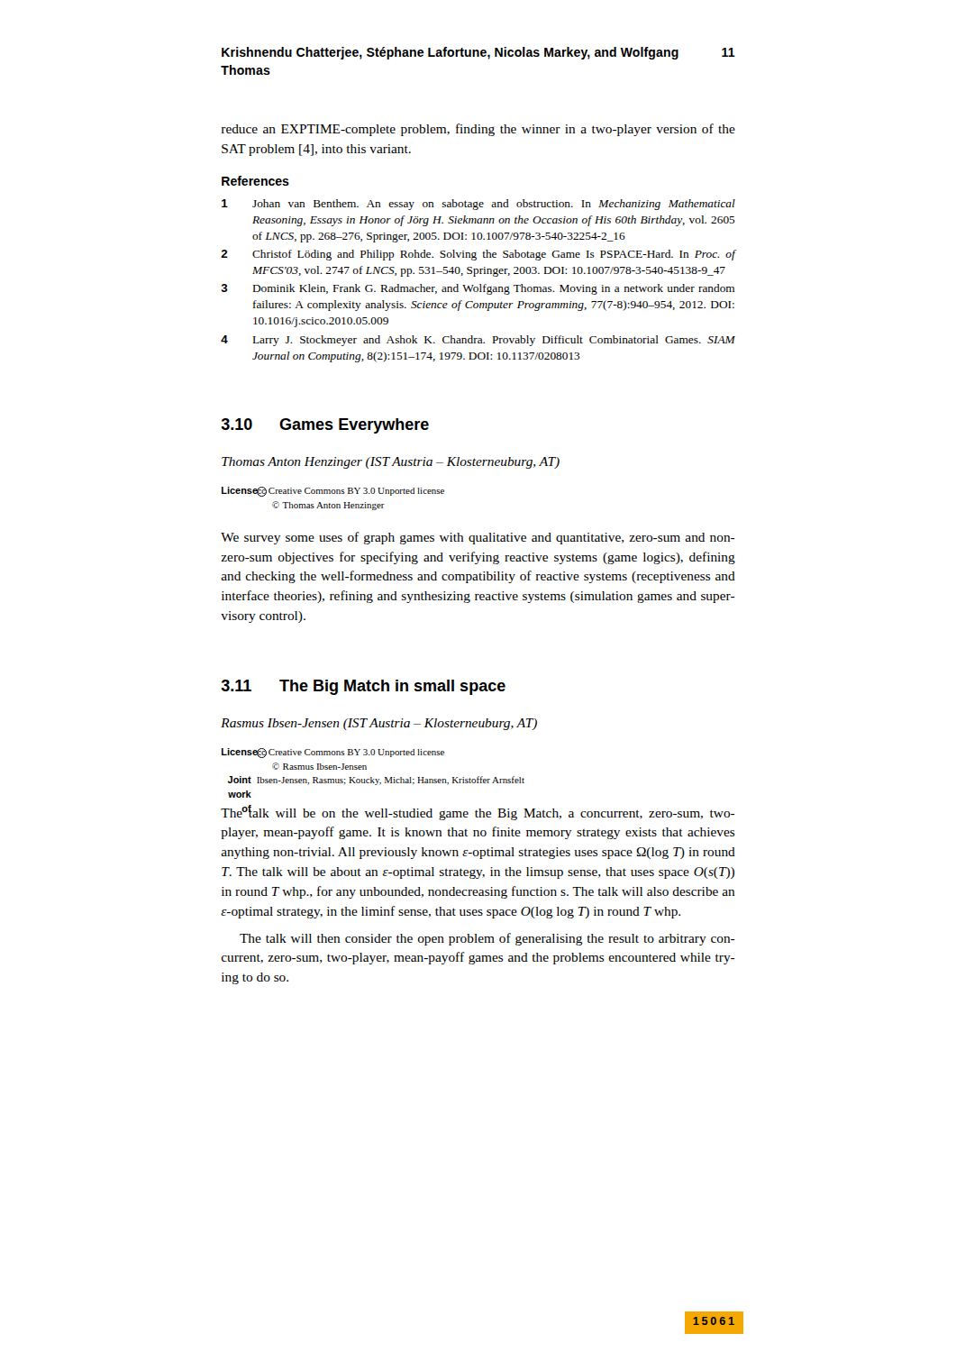Krishnendu Chatterjee, Stéphane Lafortune, Nicolas Markey, and Wolfgang Thomas 11
reduce an EXPTIME-complete problem, finding the winner in a two-player version of the SAT problem [4], into this variant.
References
1 Johan van Benthem. An essay on sabotage and obstruction. In Mechanizing Mathematical Reasoning, Essays in Honor of Jörg H. Siekmann on the Occasion of His 60th Birthday, vol. 2605 of LNCS, pp. 268–276, Springer, 2005. DOI: 10.1007/978-3-540-32254-2_16
2 Christof Löding and Philipp Rohde. Solving the Sabotage Game Is PSPACE-Hard. In Proc. of MFCS'03, vol. 2747 of LNCS, pp. 531–540, Springer, 2003. DOI: 10.1007/978-3-540-45138-9_47
3 Dominik Klein, Frank G. Radmacher, and Wolfgang Thomas. Moving in a network under random failures: A complexity analysis. Science of Computer Programming, 77(7-8):940–954, 2012. DOI: 10.1016/j.scico.2010.05.009
4 Larry J. Stockmeyer and Ashok K. Chandra. Provably Difficult Combinatorial Games. SIAM Journal on Computing, 8(2):151–174, 1979. DOI: 10.1137/0208013
3.10 Games Everywhere
Thomas Anton Henzinger (IST Austria – Klosterneuburg, AT)
License cc Creative Commons BY 3.0 Unported license ©Thomas Anton Henzinger
We survey some uses of graph games with qualitative and quantitative, zero-sum and non-zero-sum objectives for specifying and verifying reactive systems (game logics), defining and checking the well-formedness and compatibility of reactive systems (receptiveness and interface theories), refining and synthesizing reactive systems (simulation games and supervisory control).
3.11 The Big Match in small space
Rasmus Ibsen-Jensen (IST Austria – Klosterneuburg, AT)
License cc Creative Commons BY 3.0 Unported license ©Rasmus Ibsen-Jensen Joint work of Ibsen-Jensen, Rasmus; Koucky, Michal; Hansen, Kristoffer Arnsfelt
The talk will be on the well-studied game the Big Match, a concurrent, zero-sum, two-player, mean-payoff game. It is known that no finite memory strategy exists that achieves anything non-trivial. All previously known ε-optimal strategies uses space Ω(log T) in round T. The talk will be about an ε-optimal strategy, in the limsup sense, that uses space O(s(T)) in round T whp., for any unbounded, nondecreasing function s. The talk will also describe an ε-optimal strategy, in the liminf sense, that uses space O(log log T) in round T whp.
The talk will then consider the open problem of generalising the result to arbitrary concurrent, zero-sum, two-player, mean-payoff games and the problems encountered while trying to do so.
15061